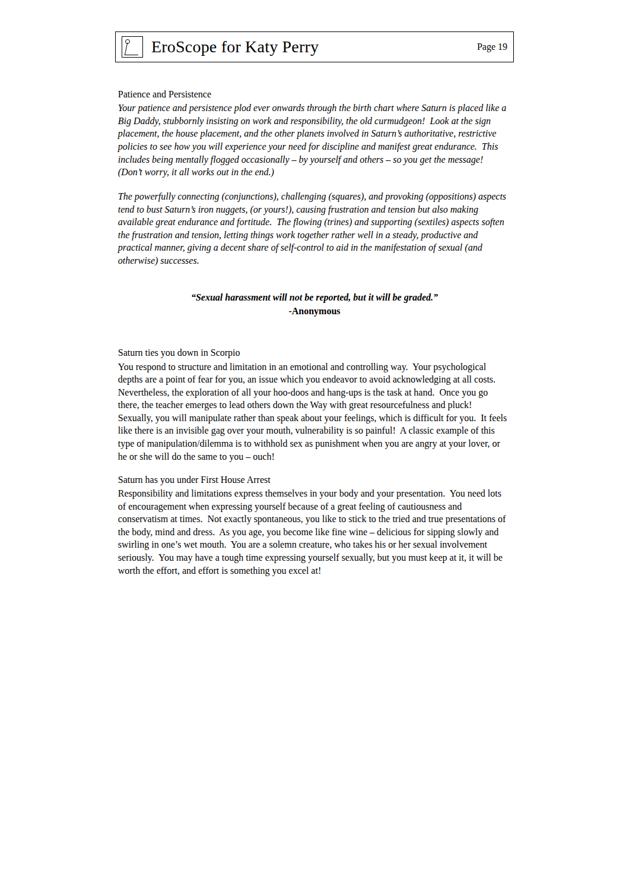EroScope for Katy Perry
Page 19
Patience and Persistence
Your patience and persistence plod ever onwards through the birth chart where Saturn is placed like a Big Daddy, stubbornly insisting on work and responsibility, the old curmudgeon! Look at the sign placement, the house placement, and the other planets involved in Saturn’s authoritative, restrictive policies to see how you will experience your need for discipline and manifest great endurance. This includes being mentally flogged occasionally – by yourself and others – so you get the message! (Don’t worry, it all works out in the end.)
The powerfully connecting (conjunctions), challenging (squares), and provoking (oppositions) aspects tend to bust Saturn’s iron nuggets, (or yours!), causing frustration and tension but also making available great endurance and fortitude. The flowing (trines) and supporting (sextiles) aspects soften the frustration and tension, letting things work together rather well in a steady, productive and practical manner, giving a decent share of self-control to aid in the manifestation of sexual (and otherwise) successes.
“Sexual harassment will not be reported, but it will be graded.” -Anonymous
Saturn ties you down in Scorpio
You respond to structure and limitation in an emotional and controlling way. Your psychological depths are a point of fear for you, an issue which you endeavor to avoid acknowledging at all costs. Nevertheless, the exploration of all your hoo-doos and hang-ups is the task at hand. Once you go there, the teacher emerges to lead others down the Way with great resourcefulness and pluck! Sexually, you will manipulate rather than speak about your feelings, which is difficult for you. It feels like there is an invisible gag over your mouth, vulnerability is so painful! A classic example of this type of manipulation/dilemma is to withhold sex as punishment when you are angry at your lover, or he or she will do the same to you – ouch!
Saturn has you under First House Arrest
Responsibility and limitations express themselves in your body and your presentation. You need lots of encouragement when expressing yourself because of a great feeling of cautiousness and conservatism at times. Not exactly spontaneous, you like to stick to the tried and true presentations of the body, mind and dress. As you age, you become like fine wine – delicious for sipping slowly and swirling in one’s wet mouth. You are a solemn creature, who takes his or her sexual involvement seriously. You may have a tough time expressing yourself sexually, but you must keep at it, it will be worth the effort, and effort is something you excel at!